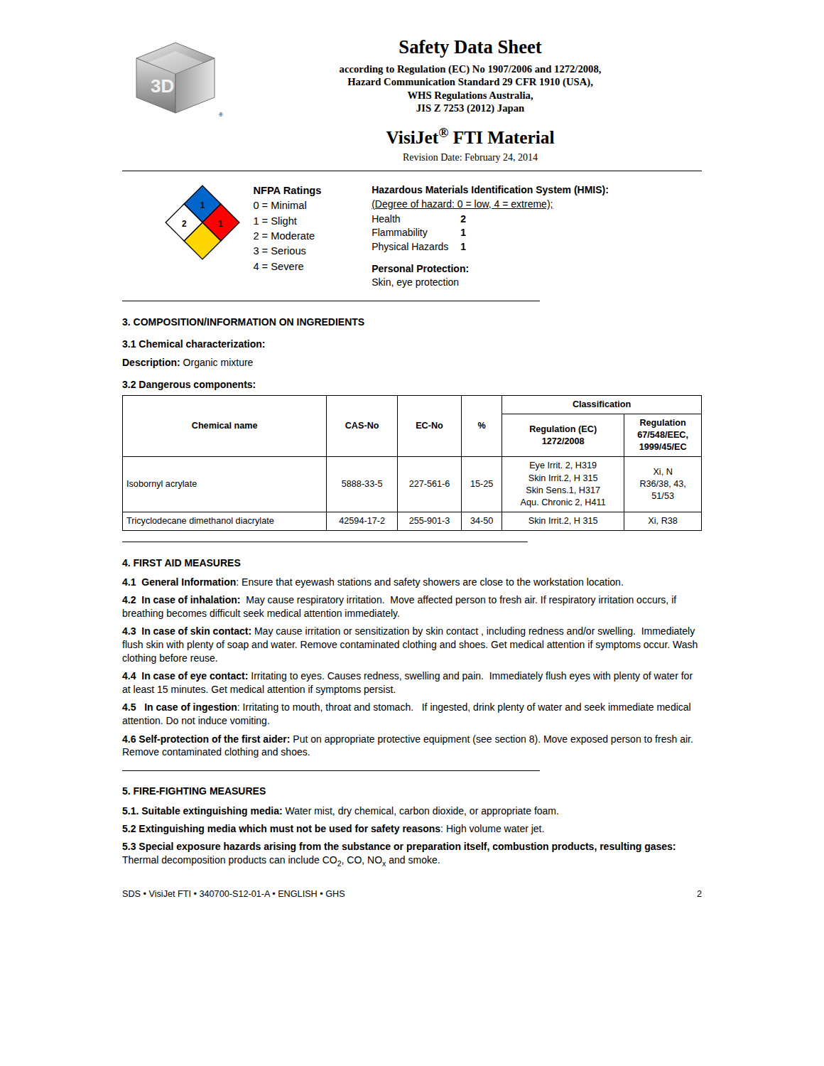3D ®
Safety Data Sheet
according to Regulation (EC) No 1907/2006 and 1272/2008,
Hazard Communication Standard 29 CFR 1910 (USA),
WHS Regulations Australia,
JIS Z 7253 (2012) Japan
VisiJet® FTI Material
Revision Date: February 24, 2014
2 1 1
NFPA Ratings
0 = Minimal
1 = Slight
2 = Moderate
3 = Serious
4 = Severe
Hazardous Materials Identification System (HMIS):
(Degree of hazard: 0 = low, 4 = extreme);
| Health | 2 |
| Flammability | 1 |
| Physical Hazards | 1 |
Personal Protection: Skin, eye protection
3. COMPOSITION/INFORMATION ON INGREDIENTS
3.1 Chemical characterization:
Description: Organic mixture
3.2 Dangerous components:
| Chemical name | CAS-No | EC-No | % | Classification |
| --- | --- | --- | --- | --- |
| Regulation (EC) 1272/2008 | Regulation 67/548/EEC, 1999/45/EC |
| Isobornyl acrylate | 5888-33-5 | 227-561-6 | 15-25 | Eye Irrit. 2, H319 Skin Irrit.2, H 315 Skin Sens.1, H317 Aqu. Chronic 2, H411 | Xi, N R36/38, 43, 51/53 |
| Tricyclodecane dimethanol diacrylate | 42594-17-2 | 255-901-3 | 34-50 | Skin Irrit.2, H 315 | Xi, R38 |
4. FIRST AID MEASURES
4.1 General Information: Ensure that eyewash stations and safety showers are close to the workstation location.
4.2 In case of inhalation: May cause respiratory irritation. Move affected person to fresh air. If respiratory irritation occurs, if breathing becomes difficult seek medical attention immediately.
4.3 In case of skin contact: May cause irritation or sensitization by skin contact , including redness and/or swelling. Immediately flush skin with plenty of soap and water. Remove contaminated clothing and shoes. Get medical attention if symptoms occur. Wash clothing before reuse.
4.4 In case of eye contact: Irritating to eyes. Causes redness, swelling and pain. Immediately flush eyes with plenty of water for at least 15 minutes. Get medical attention if symptoms persist.
4.5 In case of ingestion: Irritating to mouth, throat and stomach. If ingested, drink plenty of water and seek immediate medical attention. Do not induce vomiting.
4.6 Self-protection of the first aider: Put on appropriate protective equipment (see section 8). Move exposed person to fresh air. Remove contaminated clothing and shoes.
5. FIRE-FIGHTING MEASURES
5.1. Suitable extinguishing media: Water mist, dry chemical, carbon dioxide, or appropriate foam.
5.2 Extinguishing media which must not be used for safety reasons: High volume water jet.
5.3 Special exposure hazards arising from the substance or preparation itself, combustion products, resulting gases: Thermal decomposition products can include CO2, CO, NOx and smoke.
SDS • VisiJet FTI • 340700-S12-01-A • ENGLISH • GHS
2